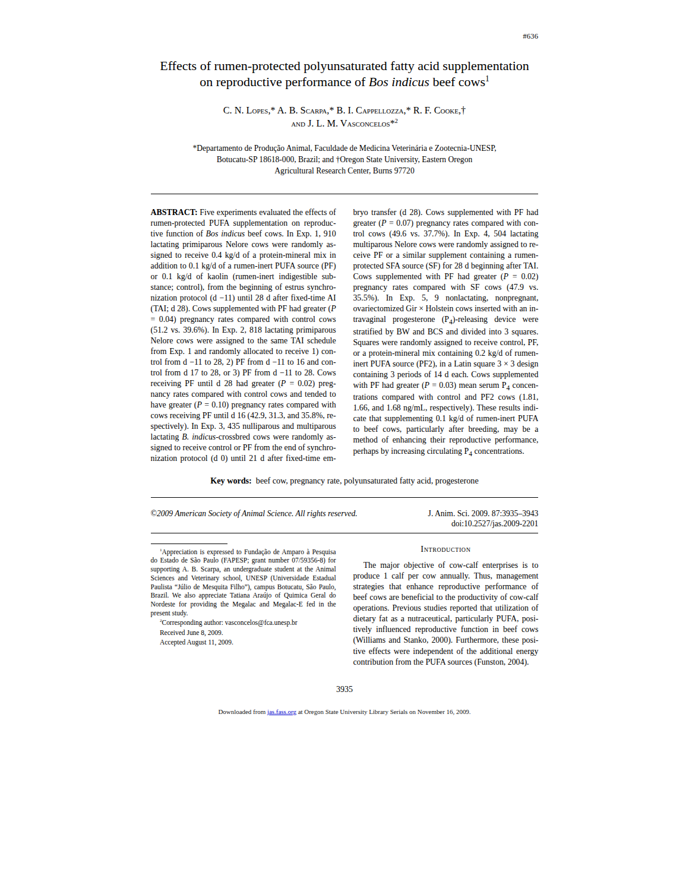#636
Effects of rumen-protected polyunsaturated fatty acid supplementation
on reproductive performance of Bos indicus beef cows1
C. N. Lopes,* A. B. Scarpa,* B. I. Cappellozza,* R. F. Cooke,†
and J. L. M. Vasconcelos*2
*Departamento de Produção Animal, Faculdade de Medicina Veterinária e Zootecnia-UNESP,
Botucatu-SP 18618-000, Brazil; and †Oregon State University, Eastern Oregon
Agricultural Research Center, Burns 97720
ABSTRACT: Five experiments evaluated the effects of rumen-protected PUFA supplementation on reproductive function of Bos indicus beef cows. In Exp. 1, 910 lactating primiparous Nelore cows were randomly assigned to receive 0.4 kg/d of a protein-mineral mix in addition to 0.1 kg/d of a rumen-inert PUFA source (PF) or 0.1 kg/d of kaolin (rumen-inert indigestible substance; control), from the beginning of estrus synchronization protocol (d −11) until 28 d after fixed-time AI (TAI; d 28). Cows supplemented with PF had greater (P = 0.04) pregnancy rates compared with control cows (51.2 vs. 39.6%). In Exp. 2, 818 lactating primiparous Nelore cows were assigned to the same TAI schedule from Exp. 1 and randomly allocated to receive 1) control from d −11 to 28, 2) PF from d −11 to 16 and control from d 17 to 28, or 3) PF from d −11 to 28. Cows receiving PF until d 28 had greater (P = 0.02) pregnancy rates compared with control cows and tended to have greater (P = 0.10) pregnancy rates compared with cows receiving PF until d 16 (42.9, 31.3, and 35.8%, respectively). In Exp. 3, 435 nulliparous and multiparous lactating B. indicus-crossbred cows were randomly assigned to receive control or PF from the end of synchronization protocol (d 0) until 21 d after fixed-time embryo transfer (d 28). Cows supplemented with PF had greater (P = 0.07) pregnancy rates compared with control cows (49.6 vs. 37.7%). In Exp. 4, 504 lactating multiparous Nelore cows were randomly assigned to receive PF or a similar supplement containing a rumen-protected SFA source (SF) for 28 d beginning after TAI. Cows supplemented with PF had greater (P = 0.02) pregnancy rates compared with SF cows (47.9 vs. 35.5%). In Exp. 5, 9 nonlactating, nonpregnant, ovariectomized Gir × Holstein cows inserted with an intravaginal progesterone (P4)-releasing device were stratified by BW and BCS and divided into 3 squares. Squares were randomly assigned to receive control, PF, or a protein-mineral mix containing 0.2 kg/d of rumen-inert PUFA source (PF2), in a Latin square 3 × 3 design containing 3 periods of 14 d each. Cows supplemented with PF had greater (P = 0.03) mean serum P4 concentrations compared with control and PF2 cows (1.81, 1.66, and 1.68 ng/mL, respectively). These results indicate that supplementing 0.1 kg/d of rumen-inert PUFA to beef cows, particularly after breeding, may be a method of enhancing their reproductive performance, perhaps by increasing circulating P4 concentrations.
Key words: beef cow, pregnancy rate, polyunsaturated fatty acid, progesterone
©2009 American Society of Animal Science. All rights reserved.
J. Anim. Sci. 2009. 87:3935–3943
doi:10.2527/jas.2009-2201
1Appreciation is expressed to Fundação de Amparo à Pesquisa do Estado de São Paulo (FAPESP; grant number 07/59356-8) for supporting A. B. Scarpa, an undergraduate student at the Animal Sciences and Veterinary school, UNESP (Universidade Estadual Paulista “Júlio de Mesquita Filho”), campus Botucatu, São Paulo, Brazil. We also appreciate Tatiana Araújo of Quimica Geral do Nordeste for providing the Megalac and Megalac-E fed in the present study.
2Corresponding author: vasconcelos@fca.unesp.br
Received June 8, 2009.
Accepted August 11, 2009.
Introduction
The major objective of cow-calf enterprises is to produce 1 calf per cow annually. Thus, management strategies that enhance reproductive performance of beef cows are beneficial to the productivity of cow-calf operations. Previous studies reported that utilization of dietary fat as a nutraceutical, particularly PUFA, positively influenced reproductive function in beef cows (Williams and Stanko, 2000). Furthermore, these positive effects were independent of the additional energy contribution from the PUFA sources (Funston, 2004).
3935
Downloaded from jas.fass.org at Oregon State University Library Serials on November 16, 2009.